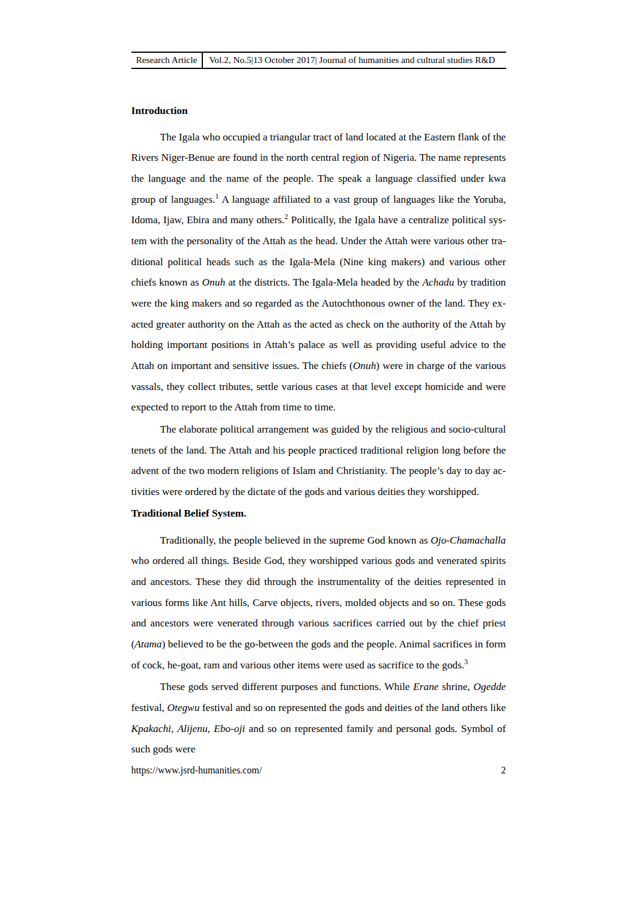Research Article
Vol.2, No.5|13 October 2017| Journal of humanities and cultural studies R&D
Introduction
The Igala who occupied a triangular tract of land located at the Eastern flank of the Rivers Niger-Benue are found in the north central region of Nigeria. The name represents the language and the name of the people. The speak a language classified under kwa group of languages.1 A language affiliated to a vast group of languages like the Yoruba, Idoma, Ijaw, Ebira and many others.2 Politically, the Igala have a centralize political system with the personality of the Attah as the head. Under the Attah were various other traditional political heads such as the Igala-Mela (Nine king makers) and various other chiefs known as Onuh at the districts. The Igala-Mela headed by the Achadu by tradition were the king makers and so regarded as the Autochthonous owner of the land. They exacted greater authority on the Attah as the acted as check on the authority of the Attah by holding important positions in Attah’s palace as well as providing useful advice to the Attah on important and sensitive issues. The chiefs (Onuh) were in charge of the various vassals, they collect tributes, settle various cases at that level except homicide and were expected to report to the Attah from time to time.
The elaborate political arrangement was guided by the religious and socio-cultural tenets of the land. The Attah and his people practiced traditional religion long before the advent of the two modern religions of Islam and Christianity. The people’s day to day activities were ordered by the dictate of the gods and various deities they worshipped.
Traditional Belief System.
Traditionally, the people believed in the supreme God known as Ojo-Chamachalla who ordered all things. Beside God, they worshipped various gods and venerated spirits and ancestors. These they did through the instrumentality of the deities represented in various forms like Ant hills, Carve objects, rivers, molded objects and so on. These gods and ancestors were venerated through various sacrifices carried out by the chief priest (Atama) believed to be the go-between the gods and the people. Animal sacrifices in form of cock, he-goat, ram and various other items were used as sacrifice to the gods.3
These gods served different purposes and functions. While Erane shrine, Ogedde festival, Otegwu festival and so on represented the gods and deities of the land others like Kpakachi, Alijenu, Ebo-oji and so on represented family and personal gods. Symbol of such gods were
https://www.jsrd-humanities.com/
2